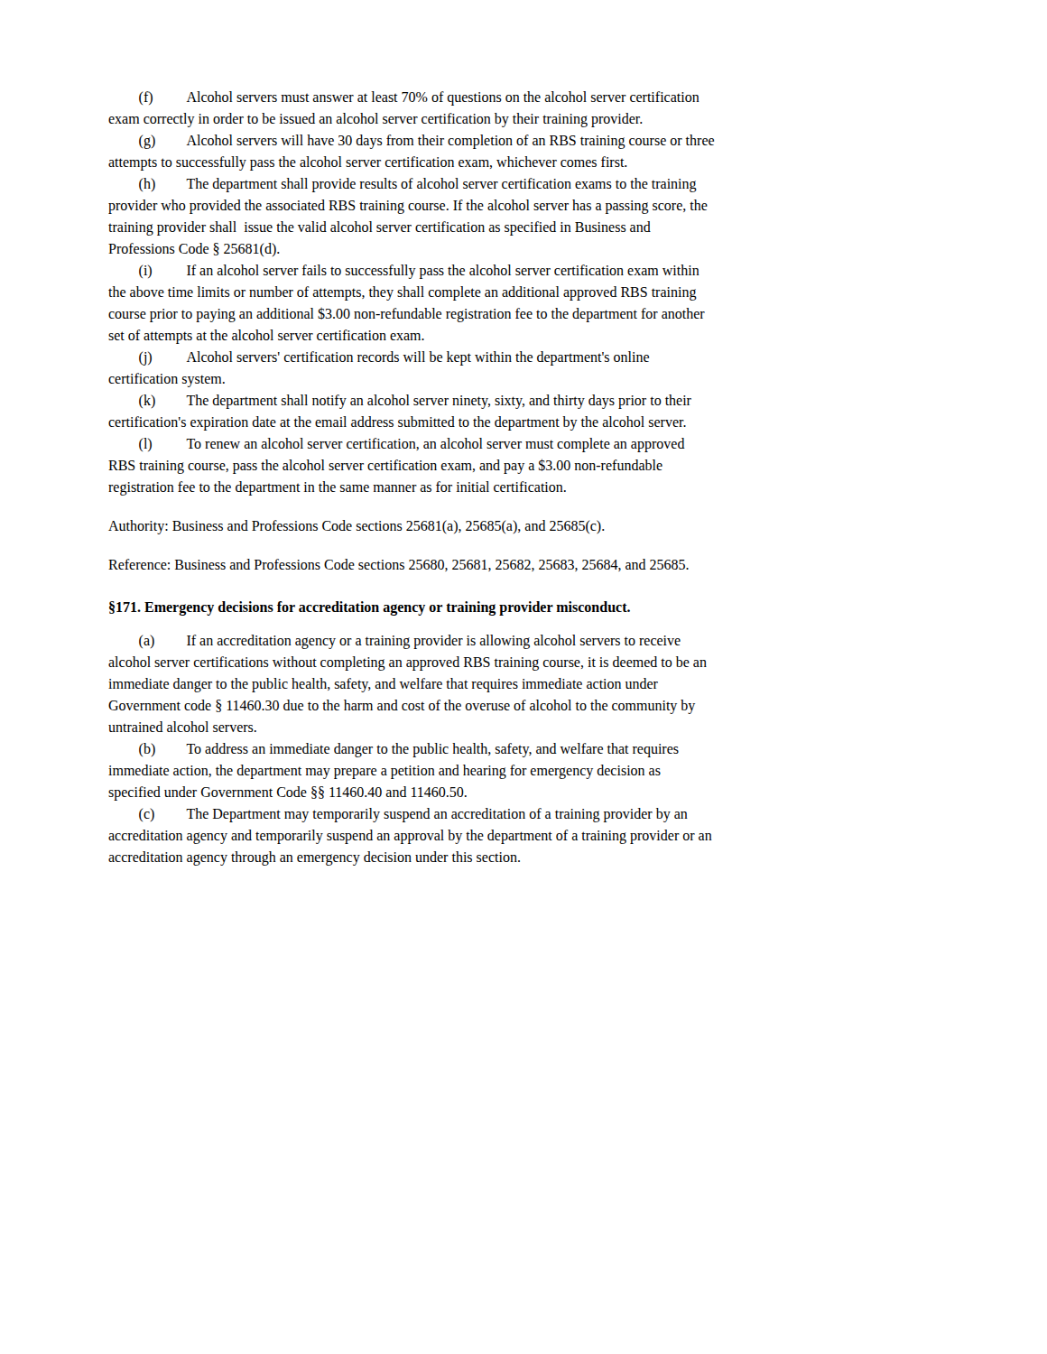(f) Alcohol servers must answer at least 70% of questions on the alcohol server certification exam correctly in order to be issued an alcohol server certification by their training provider.
(g) Alcohol servers will have 30 days from their completion of an RBS training course or three attempts to successfully pass the alcohol server certification exam, whichever comes first.
(h) The department shall provide results of alcohol server certification exams to the training provider who provided the associated RBS training course. If the alcohol server has a passing score, the training provider shall issue the valid alcohol server certification as specified in Business and Professions Code § 25681(d).
(i) If an alcohol server fails to successfully pass the alcohol server certification exam within the above time limits or number of attempts, they shall complete an additional approved RBS training course prior to paying an additional $3.00 non-refundable registration fee to the department for another set of attempts at the alcohol server certification exam.
(j) Alcohol servers' certification records will be kept within the department's online certification system.
(k) The department shall notify an alcohol server ninety, sixty, and thirty days prior to their certification's expiration date at the email address submitted to the department by the alcohol server.
(l) To renew an alcohol server certification, an alcohol server must complete an approved RBS training course, pass the alcohol server certification exam, and pay a $3.00 non-refundable registration fee to the department in the same manner as for initial certification.
Authority: Business and Professions Code sections 25681(a), 25685(a), and 25685(c).
Reference: Business and Professions Code sections 25680, 25681, 25682, 25683, 25684, and 25685.
§171. Emergency decisions for accreditation agency or training provider misconduct.
(a) If an accreditation agency or a training provider is allowing alcohol servers to receive alcohol server certifications without completing an approved RBS training course, it is deemed to be an immediate danger to the public health, safety, and welfare that requires immediate action under Government code § 11460.30 due to the harm and cost of the overuse of alcohol to the community by untrained alcohol servers.
(b) To address an immediate danger to the public health, safety, and welfare that requires immediate action, the department may prepare a petition and hearing for emergency decision as specified under Government Code §§ 11460.40 and 11460.50.
(c) The Department may temporarily suspend an accreditation of a training provider by an accreditation agency and temporarily suspend an approval by the department of a training provider or an accreditation agency through an emergency decision under this section.